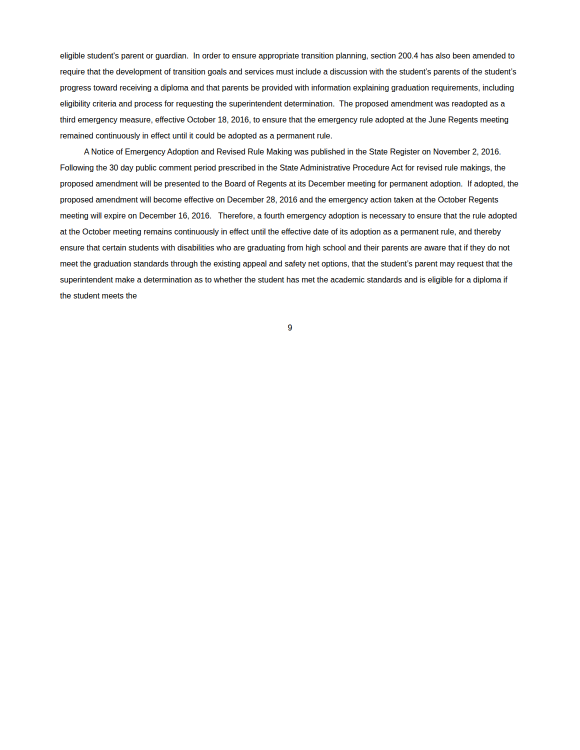eligible student's parent or guardian. In order to ensure appropriate transition planning, section 200.4 has also been amended to require that the development of transition goals and services must include a discussion with the student’s parents of the student’s progress toward receiving a diploma and that parents be provided with information explaining graduation requirements, including eligibility criteria and process for requesting the superintendent determination. The proposed amendment was readopted as a third emergency measure, effective October 18, 2016, to ensure that the emergency rule adopted at the June Regents meeting remained continuously in effect until it could be adopted as a permanent rule.
A Notice of Emergency Adoption and Revised Rule Making was published in the State Register on November 2, 2016. Following the 30 day public comment period prescribed in the State Administrative Procedure Act for revised rule makings, the proposed amendment will be presented to the Board of Regents at its December meeting for permanent adoption. If adopted, the proposed amendment will become effective on December 28, 2016 and the emergency action taken at the October Regents meeting will expire on December 16, 2016. Therefore, a fourth emergency adoption is necessary to ensure that the rule adopted at the October meeting remains continuously in effect until the effective date of its adoption as a permanent rule, and thereby ensure that certain students with disabilities who are graduating from high school and their parents are aware that if they do not meet the graduation standards through the existing appeal and safety net options, that the student’s parent may request that the superintendent make a determination as to whether the student has met the academic standards and is eligible for a diploma if the student meets the
9